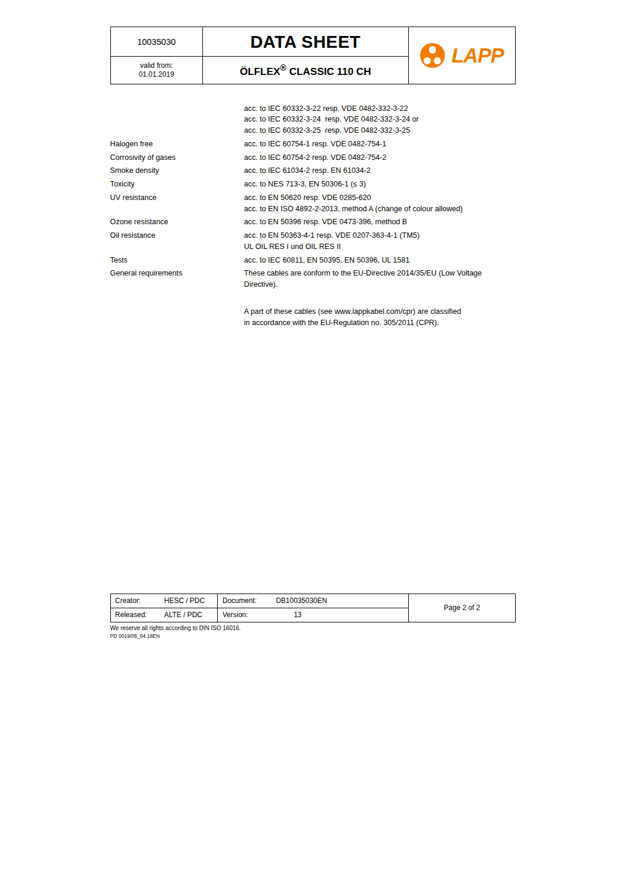| 10035030 | DATA SHEET | LAPP |
| valid from: 01.01.2019 | ÖLFLEX ® CLASSIC 110 CH |
| | acc. to IEC 60332-3-22 resp. VDE 0482-332-3-22 acc. to IEC 60332-3-24 resp. VDE 0482-332-3-24 or acc. to IEC 60332-3-25 resp. VDE 0482-332-3-25 |
| Halogen free | acc. to IEC 60754-1 resp. VDE 0482-754-1 |
| Corrosivity of gases | acc. to IEC 60754-2 resp. VDE 0482-754-2 |
| Smoke density | acc. to IEC 61034-2 resp. EN 61034-2 |
| Toxicity | acc. to NES 713-3, EN 50306-1 (≤ 3) |
| UV resistance | acc. to EN 50620 resp. VDE 0285-620 acc. to EN ISO 4892-2-2013, method A (change of colour allowed) |
| Ozone resistance | acc. to EN 50396 resp. VDE 0473-396, method B |
| Oil resistance | acc. to EN 50363-4-1 resp. VDE 0207-363-4-1 (TM5) UL OIL RES I und OIL RES II |
| Tests | acc. to IEC 60811, EN 50395, EN 50396, UL 1581 |
| General requirements | These cables are conform to the EU-Directive 2014/35/EU (Low Voltage Directive). |
| | A part of these cables (see www.lappkabel.com/cpr) are classified in accordance with the EU-Regulation no. 305/2011 (CPR). |
| Creator: HESC / PDC | Document: DB10035030EN | Page 2 of 2 |
| Released: ALTE / PDC | Version: 13 |
We reserve all rights according to DIN ISO 16016.
PD 0019/05_04.18EN